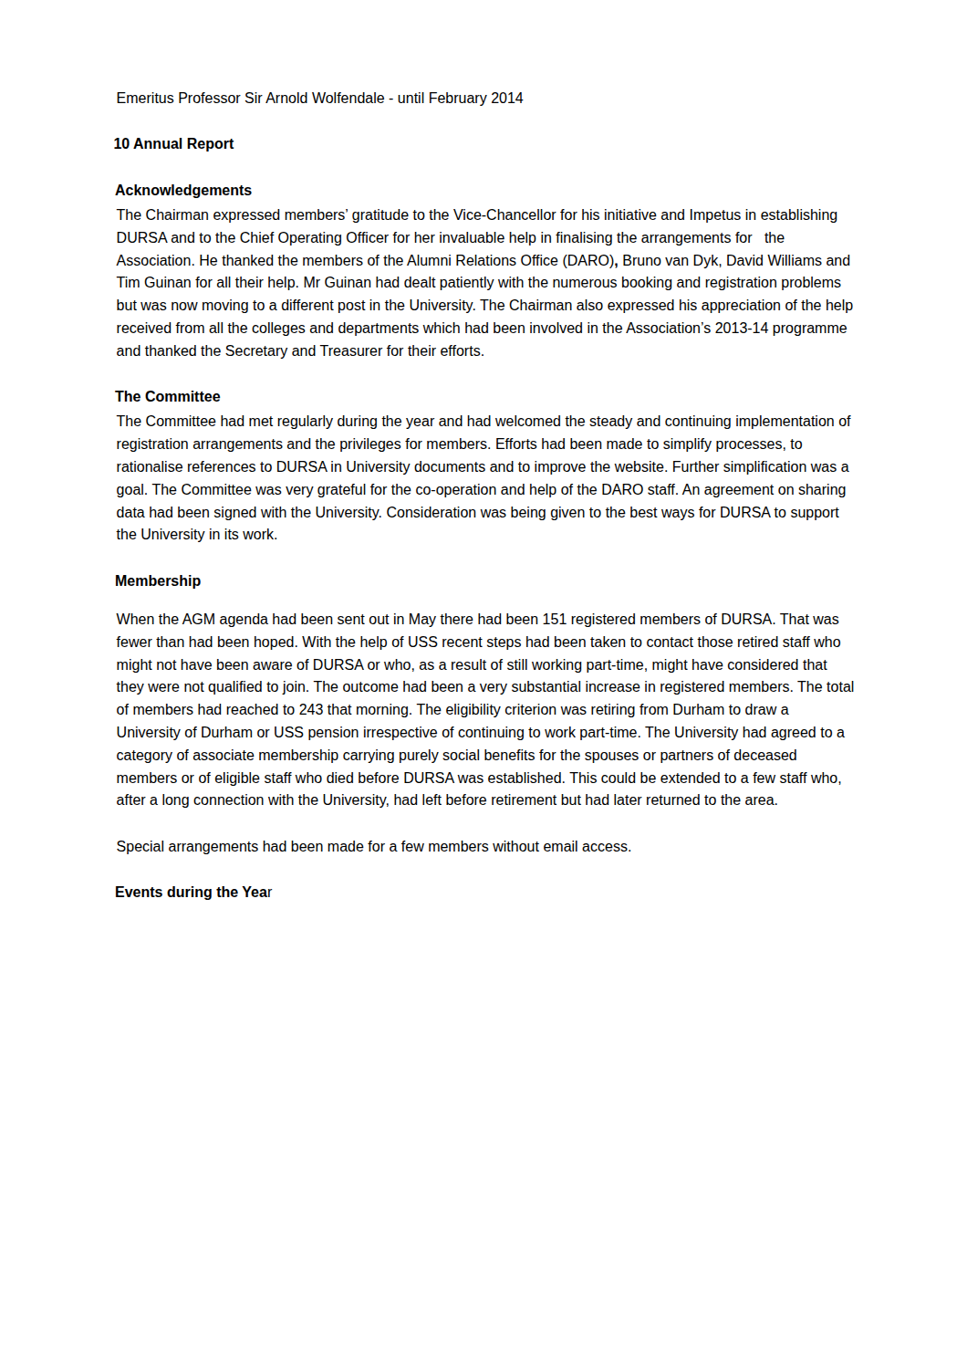Emeritus Professor Sir Arnold Wolfendale - until February 2014
10 Annual Report
Acknowledgements
The Chairman expressed members’ gratitude to the Vice-Chancellor for his initiative and Impetus in establishing DURSA and to the Chief Operating Officer for her invaluable help in finalising the arrangements for the Association. He thanked the members of the Alumni Relations Office (DARO), Bruno van Dyk, David Williams and Tim Guinan for all their help. Mr Guinan had dealt patiently with the numerous booking and registration problems but was now moving to a different post in the University. The Chairman also expressed his appreciation of the help received from all the colleges and departments which had been involved in the Association’s 2013-14 programme and thanked the Secretary and Treasurer for their efforts.
The Committee
The Committee had met regularly during the year and had welcomed the steady and continuing implementation of registration arrangements and the privileges for members. Efforts had been made to simplify processes, to rationalise references to DURSA in University documents and to improve the website. Further simplification was a goal. The Committee was very grateful for the co-operation and help of the DARO staff. An agreement on sharing data had been signed with the University. Consideration was being given to the best ways for DURSA to support the University in its work.
Membership
When the AGM agenda had been sent out in May there had been 151 registered members of DURSA. That was fewer than had been hoped. With the help of USS recent steps had been taken to contact those retired staff who might not have been aware of DURSA or who, as a result of still working part-time, might have considered that they were not qualified to join. The outcome had been a very substantial increase in registered members. The total of members had reached to 243 that morning. The eligibility criterion was retiring from Durham to draw a University of Durham or USS pension irrespective of continuing to work part-time. The University had agreed to a category of associate membership carrying purely social benefits for the spouses or partners of deceased members or of eligible staff who died before DURSA was established. This could be extended to a few staff who, after a long connection with the University, had left before retirement but had later returned to the area.
Special arrangements had been made for a few members without email access.
Events during the Year